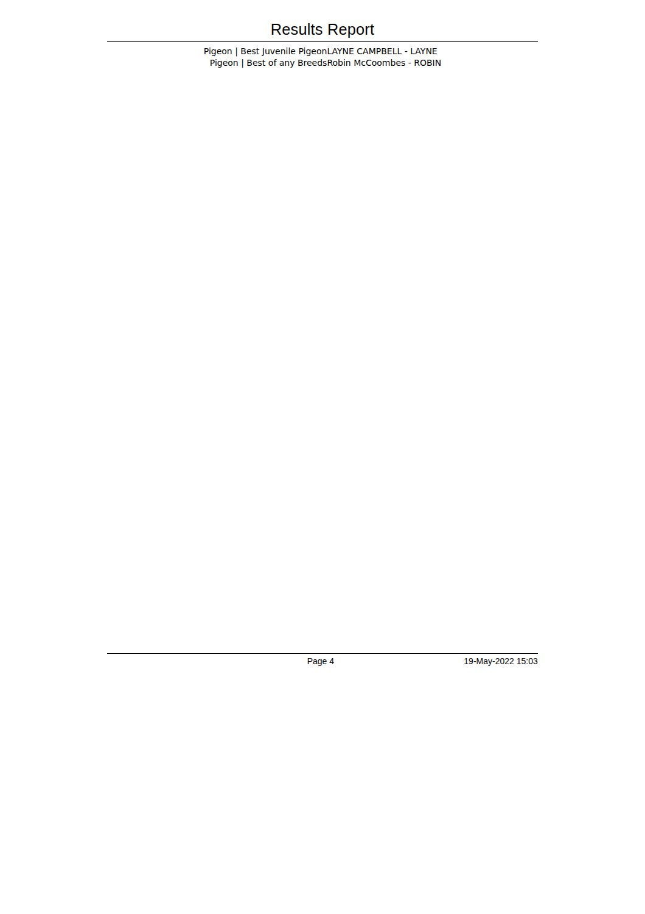Results Report
| Pigeon / Best Juvenile Pigeon | LAYNE CAMPBELL - LAYNE |
| Pigeon / Best of any Breeds | Robin McCoombes - ROBIN |
Page 4 19-May-2022 15:03